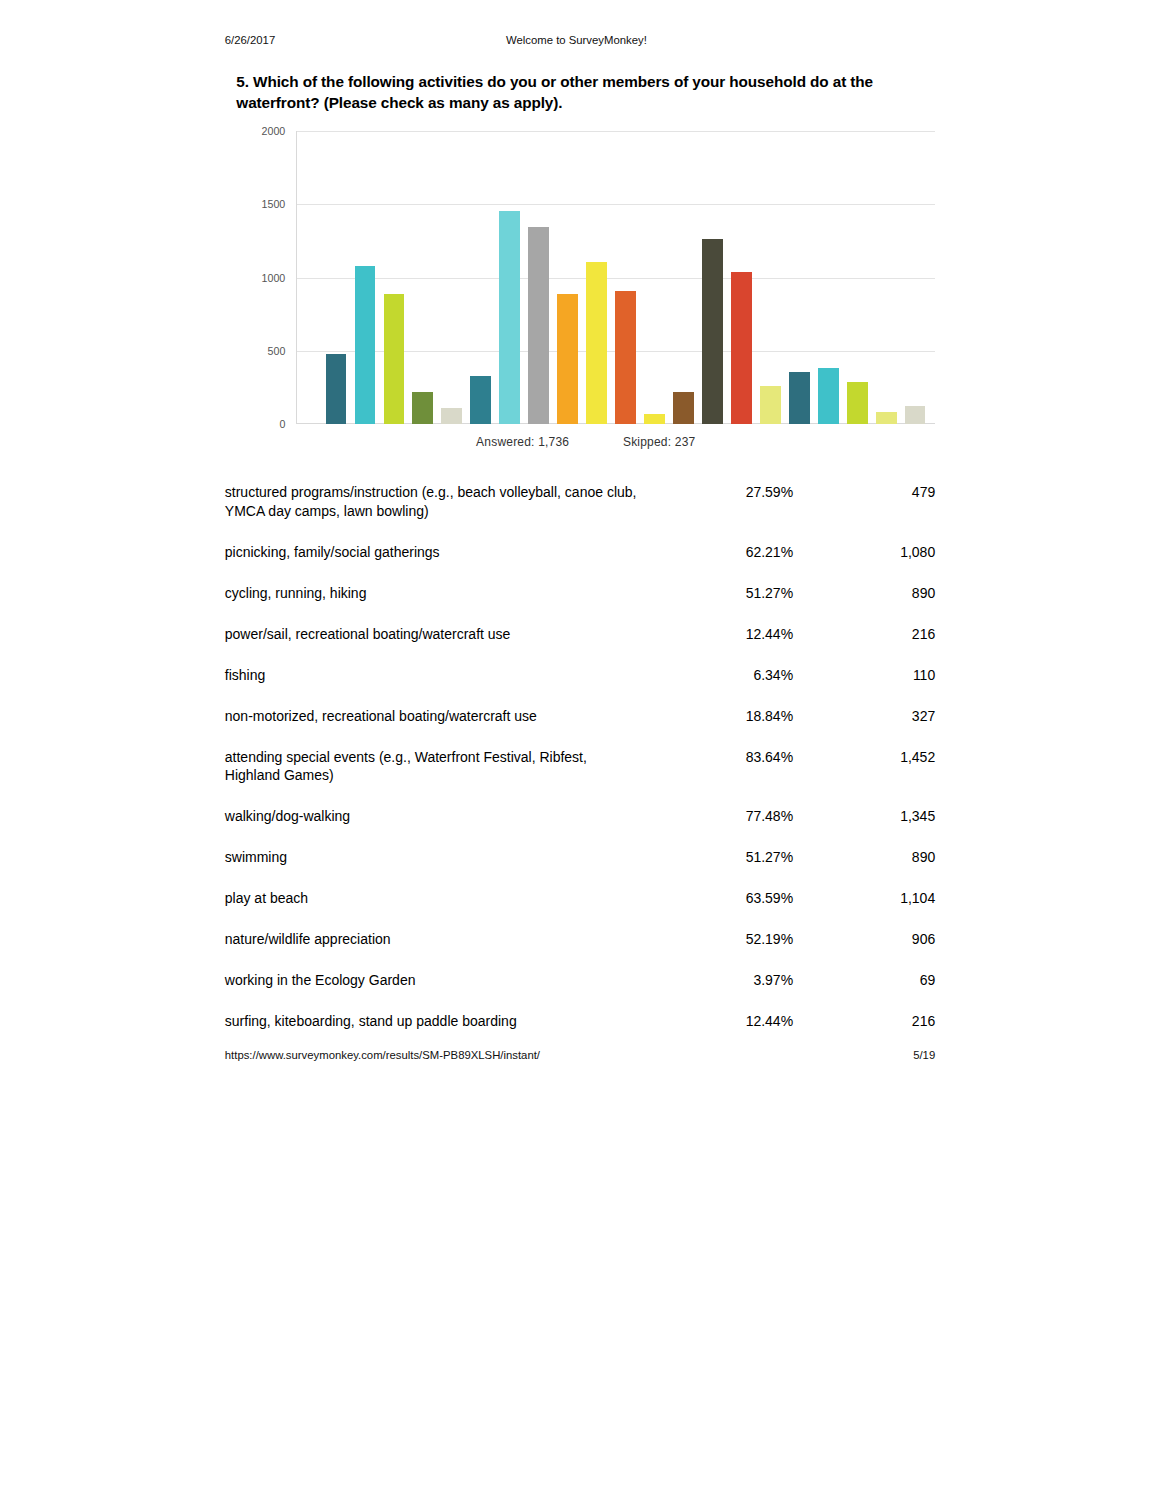6/26/2017
Welcome to SurveyMonkey!
5. Which of the following activities do you or other members of your household do at the waterfront? (Please check as many as apply).
2000
1500
1000
500
0
Answered: 1,736 Skipped: 237
| structured programs/instruction (e.g., beach volleyball, canoe club, YMCA day camps, lawn bowling) | 27.59% | 479 |
| picnicking, family/social gatherings | 62.21% | 1,080 |
| cycling, running, hiking | 51.27% | 890 |
| power/sail, recreational boating/watercraft use | 12.44% | 216 |
| fishing | 6.34% | 110 |
| non-motorized, recreational boating/watercraft use | 18.84% | 327 |
| attending special events (e.g., Waterfront Festival, Ribfest, Highland Games) | 83.64% | 1,452 |
| walking/dog-walking | 77.48% | 1,345 |
| swimming | 51.27% | 890 |
| play at beach | 63.59% | 1,104 |
| nature/wildlife appreciation | 52.19% | 906 |
| working in the Ecology Garden | 3.97% | 69 |
| surfing, kiteboarding, stand up paddle boarding | 12.44% | 216 |
https://www.surveymonkey.com/results/SM-PB89XLSH/instant/
5/19